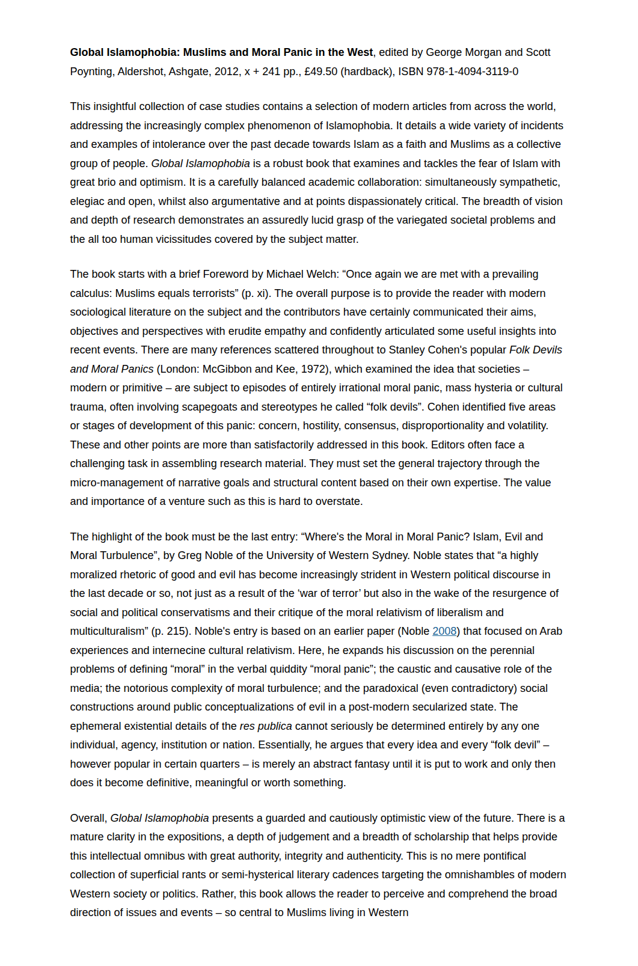Global Islamophobia: Muslims and Moral Panic in the West, edited by George Morgan and Scott Poynting, Aldershot, Ashgate, 2012, x + 241 pp., £49.50 (hardback), ISBN 978-1-4094-3119-0
This insightful collection of case studies contains a selection of modern articles from across the world, addressing the increasingly complex phenomenon of Islamophobia. It details a wide variety of incidents and examples of intolerance over the past decade towards Islam as a faith and Muslims as a collective group of people. Global Islamophobia is a robust book that examines and tackles the fear of Islam with great brio and optimism. It is a carefully balanced academic collaboration: simultaneously sympathetic, elegiac and open, whilst also argumentative and at points dispassionately critical. The breadth of vision and depth of research demonstrates an assuredly lucid grasp of the variegated societal problems and the all too human vicissitudes covered by the subject matter.
The book starts with a brief Foreword by Michael Welch: “Once again we are met with a prevailing calculus: Muslims equals terrorists” (p. xi). The overall purpose is to provide the reader with modern sociological literature on the subject and the contributors have certainly communicated their aims, objectives and perspectives with erudite empathy and confidently articulated some useful insights into recent events. There are many references scattered throughout to Stanley Cohen's popular Folk Devils and Moral Panics (London: McGibbon and Kee, 1972), which examined the idea that societies – modern or primitive – are subject to episodes of entirely irrational moral panic, mass hysteria or cultural trauma, often involving scapegoats and stereotypes he called “folk devils”. Cohen identified five areas or stages of development of this panic: concern, hostility, consensus, disproportionality and volatility. These and other points are more than satisfactorily addressed in this book. Editors often face a challenging task in assembling research material. They must set the general trajectory through the micro-management of narrative goals and structural content based on their own expertise. The value and importance of a venture such as this is hard to overstate.
The highlight of the book must be the last entry: “Where's the Moral in Moral Panic? Islam, Evil and Moral Turbulence”, by Greg Noble of the University of Western Sydney. Noble states that “a highly moralized rhetoric of good and evil has become increasingly strident in Western political discourse in the last decade or so, not just as a result of the ‘war of terror’ but also in the wake of the resurgence of social and political conservatisms and their critique of the moral relativism of liberalism and multiculturalism” (p. 215). Noble's entry is based on an earlier paper (Noble 2008) that focused on Arab experiences and internecine cultural relativism. Here, he expands his discussion on the perennial problems of defining “moral” in the verbal quiddity “moral panic”; the caustic and causative role of the media; the notorious complexity of moral turbulence; and the paradoxical (even contradictory) social constructions around public conceptualizations of evil in a post-modern secularized state. The ephemeral existential details of the res publica cannot seriously be determined entirely by any one individual, agency, institution or nation. Essentially, he argues that every idea and every “folk devil” – however popular in certain quarters – is merely an abstract fantasy until it is put to work and only then does it become definitive, meaningful or worth something.
Overall, Global Islamophobia presents a guarded and cautiously optimistic view of the future. There is a mature clarity in the expositions, a depth of judgement and a breadth of scholarship that helps provide this intellectual omnibus with great authority, integrity and authenticity. This is no mere pontifical collection of superficial rants or semi-hysterical literary cadences targeting the omnishambles of modern Western society or politics. Rather, this book allows the reader to perceive and comprehend the broad direction of issues and events – so central to Muslims living in Western